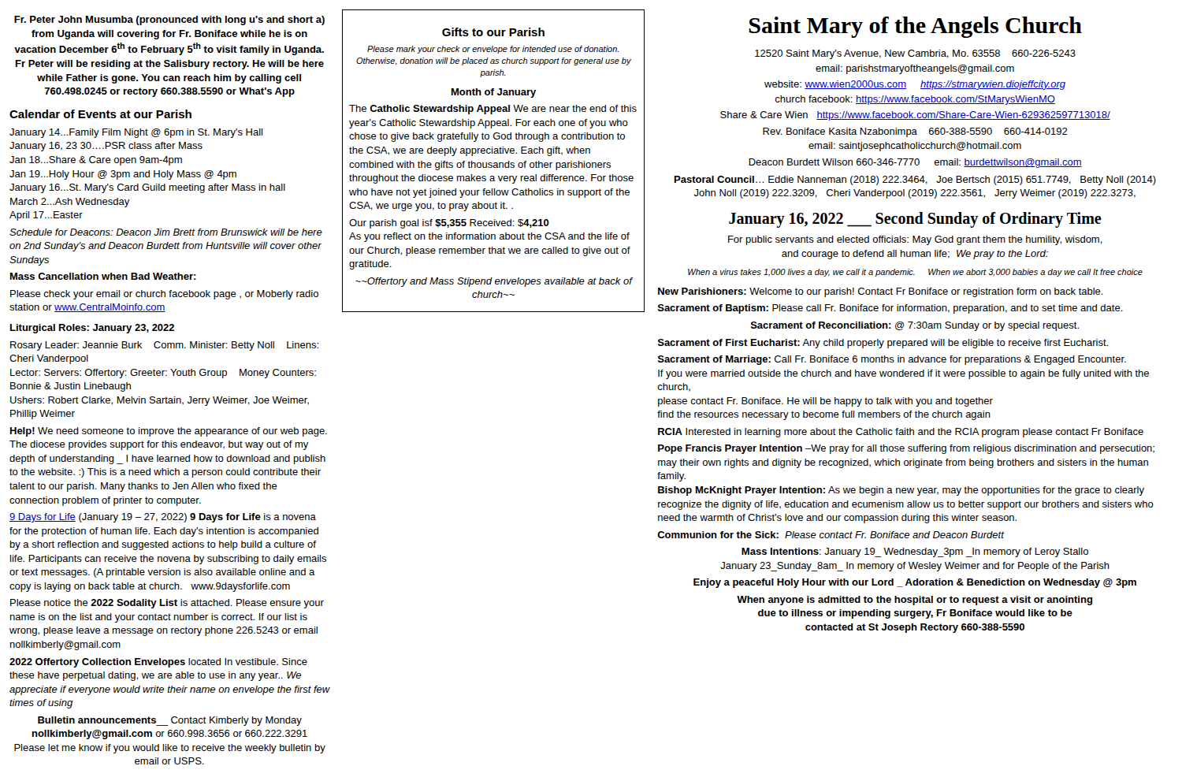Fr. Peter John Musumba (pronounced with long u's and short a) from Uganda will covering for Fr. Boniface while he is on vacation December 6th to February 5th to visit family in Uganda. Fr Peter will be residing at the Salisbury rectory. He will be here while Father is gone. You can reach him by calling cell 760.498.0245 or rectory 660.388.5590 or What's App
Calendar of Events at our Parish
January 14...Family Film Night @ 6pm in St. Mary's Hall
January 16, 23 30….PSR class after Mass
Jan 18...Share & Care open 9am-4pm
Jan 19...Holy Hour @ 3pm and Holy Mass @ 4pm
January 16...St. Mary's Card Guild meeting after Mass in hall
March 2...Ash Wednesday
April 17...Easter
Schedule for Deacons: Deacon Jim Brett from Brunswick will be here on 2nd Sunday's and Deacon Burdett from Huntsville will cover other Sundays
Mass Cancellation when Bad Weather:
Please check your email or church facebook page , or Moberly radio station or www.CentralMoinfo.com
Liturgical Roles: January 23, 2022
Rosary Leader: Jeannie Burk Comm. Minister: Betty Noll Linens: Cheri Vanderpool
Lector: Servers: Offertory: Greeter: Youth Group Money Counters: Bonnie & Justin Linebaugh
Ushers: Robert Clarke, Melvin Sartain, Jerry Weimer, Joe Weimer, Phillip Weimer
Help! We need someone to improve the appearance of our web page. The diocese provides support for this endeavor, but way out of my depth of understanding _ I have learned how to download and publish to the website. :) This is a need which a person could contribute their talent to our parish. Many thanks to Jen Allen who fixed the connection problem of printer to computer.
9 Days for Life (January 19 – 27, 2022) 9 Days for Life is a novena for the protection of human life. Each day's intention is accompanied by a short reflection and suggested actions to help build a culture of life. Participants can receive the novena by subscribing to daily emails or text messages. (A printable version is also available online and a copy is laying on back table at church. www.9daysforlife.com
Please notice the 2022 Sodality List is attached. Please ensure your name is on the list and your contact number is correct. If our list is wrong, please leave a message on rectory phone 226.5243 or email nollkimberly@gmail.com
2022 Offertory Collection Envelopes located In vestibule. Since these have perpetual dating, we are able to use in any year.. We appreciate if everyone would write their name on envelope the first few times of using
Bulletin announcements__ Contact Kimberly by Monday
nollkimberly@gmail.com or 660.998.3656 or 660.222.3291
Please let me know if you would like to receive the weekly bulletin by email or USPS.
Gifts to our Parish
Please mark your check or envelope for intended use of donation. Otherwise, donation will be placed as church support for general use by parish.
Month of January
The Catholic Stewardship Appeal We are near the end of this year's Catholic Stewardship Appeal. For each one of you who chose to give back gratefully to God through a contribution to the CSA, we are deeply appreciative. Each gift, when combined with the gifts of thousands of other parishioners throughout the diocese makes a very real difference. For those who have not yet joined your fellow Catholics in support of the CSA, we urge you, to pray about it. .
Our parish goal isf $5,355 Received: $4,210
As you reflect on the information about the CSA and the life of our Church, please remember that we are called to give out of gratitude.
~~Offertory and Mass Stipend envelopes available at back of church~~
Saint Mary of the Angels Church
12520 Saint Mary's Avenue, New Cambria, Mo. 63558 660-226-5243
email: parishstmaryoftheangels@gmail.com
website: www.wien2000us.com https://stmarywien.diojeffcity.org
church facebook: https://www.facebook.com/StMarysWienMO
Share & Care Wien https://www.facebook.com/Share-Care-Wien-629362597713018/
Rev. Boniface Kasita Nzabonimpa 660-388-5590 660-414-0192
email: saintjosephcatholicchurch@hotmail.com
Deacon Burdett Wilson 660-346-7770 email: burdettwilson@gmail.com
Pastoral Council… Eddie Nanneman (2018) 222.3464, Joe Bertsch (2015) 651.7749, Betty Noll (2014)
John Noll (2019) 222.3209, Cheri Vanderpool (2019) 222.3561, Jerry Weimer (2019) 222.3273,
January 16, 2022 ___ Second Sunday of Ordinary Time
For public servants and elected officials: May God grant them the humility, wisdom,
and courage to defend all human life; We pray to the Lord:
When a virus takes 1,000 lives a day, we call it a pandemic. When we abort 3,000 babies a day we call It free choice
New Parishioners: Welcome to our parish! Contact Fr Boniface or registration form on back table.
Sacrament of Baptism: Please call Fr. Boniface for information, preparation, and to set time and date.
Sacrament of Reconciliation: @ 7:30am Sunday or by special request.
Sacrament of First Eucharist: Any child properly prepared will be eligible to receive first Eucharist.
Sacrament of Marriage: Call Fr. Boniface 6 months in advance for preparations & Engaged Encounter.
If you were married outside the church and have wondered if it were possible to again be fully united with the church,
please contact Fr. Boniface. He will be happy to talk with you and together
find the resources necessary to become full members of the church again
RCIA Interested in learning more about the Catholic faith and the RCIA program please contact Fr Boniface
Pope Francis Prayer Intention –We pray for all those suffering from religious discrimination and persecution; may their own rights and dignity be recognized, which originate from being brothers and sisters in the human family.
Bishop McKnight Prayer Intention: As we begin a new year, may the opportunities for the grace to clearly recognize the dignity of life, education and ecumenism allow us to better support our brothers and sisters who need the warmth of Christ's love and our compassion during this winter season.
Communion for the Sick: Please contact Fr. Boniface and Deacon Burdett
Mass Intentions: January 19_ Wednesday_3pm _In memory of Leroy Stallo
January 23_Sunday_8am_ In memory of Wesley Weimer and for People of the Parish
Enjoy a peaceful Holy Hour with our Lord _ Adoration & Benediction on Wednesday @ 3pm
When anyone is admitted to the hospital or to request a visit or anointing
due to illness or impending surgery, Fr Boniface would like to be
contacted at St Joseph Rectory 660-388-5590